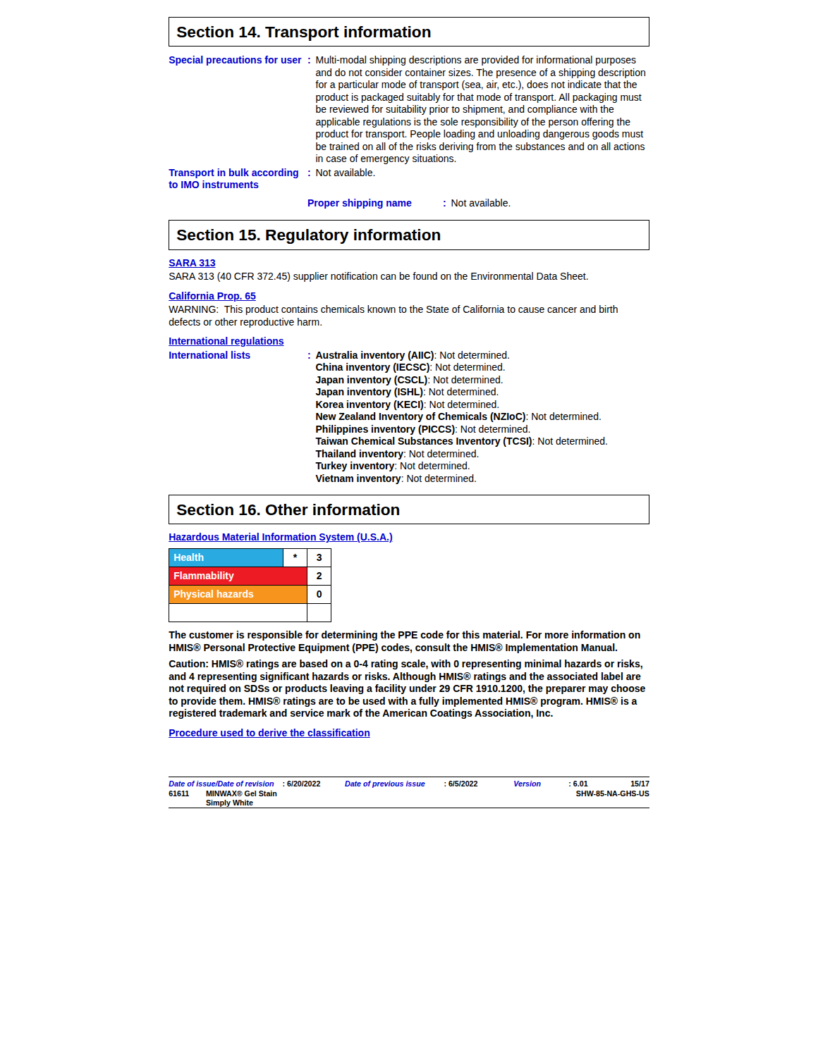Section 14. Transport information
| Special precautions for user | : | Multi-modal shipping descriptions are provided for informational purposes and do not consider container sizes. The presence of a shipping description for a particular mode of transport (sea, air, etc.), does not indicate that the product is packaged suitably for that mode of transport. All packaging must be reviewed for suitability prior to shipment, and compliance with the applicable regulations is the sole responsibility of the person offering the product for transport. People loading and unloading dangerous goods must be trained on all of the risks deriving from the substances and on all actions in case of emergency situations. |
| Transport in bulk according to IMO instruments | : | Not available. |
| | Proper shipping name | : | Not available. |
Section 15. Regulatory information
SARA 313
SARA 313 (40 CFR 372.45) supplier notification can be found on the Environmental Data Sheet.
California Prop. 65
WARNING: This product contains chemicals known to the State of California to cause cancer and birth defects or other reproductive harm.
International regulations
International lists
:
Australia inventory (AIIC): Not determined.
China inventory (IECSC): Not determined.
Japan inventory (CSCL): Not determined.
Japan inventory (ISHL): Not determined.
Korea inventory (KECI): Not determined.
New Zealand Inventory of Chemicals (NZIoC): Not determined.
Philippines inventory (PICCS): Not determined.
Taiwan Chemical Substances Inventory (TCSI): Not determined.
Thailand inventory: Not determined.
Turkey inventory: Not determined.
Vietnam inventory: Not determined.
Section 16. Other information
Hazardous Material Information System (U.S.A.)
| Health | * | 3 |
| Flammability | 2 |
| Physical hazards | 0 |
The customer is responsible for determining the PPE code for this material. For more information on HMIS® Personal Protective Equipment (PPE) codes, consult the HMIS® Implementation Manual.
Caution: HMIS® ratings are based on a 0-4 rating scale, with 0 representing minimal hazards or risks, and 4 representing significant hazards or risks. Although HMIS® ratings and the associated label are not required on SDSs or products leaving a facility under 29 CFR 1910.1200, the preparer may choose to provide them. HMIS® ratings are to be used with a fully implemented HMIS® program. HMIS® is a registered trademark and service mark of the American Coatings Association, Inc.
Procedure used to derive the classification
| Date of issue/Date of revision | : 6/20/2022 | Date of previous issue | : 6/5/2022 | Version | : 6.01 | 15/17 |
| 61611 | MINWAX® Gel Stain Simply White | SHW-85-NA-GHS-US |